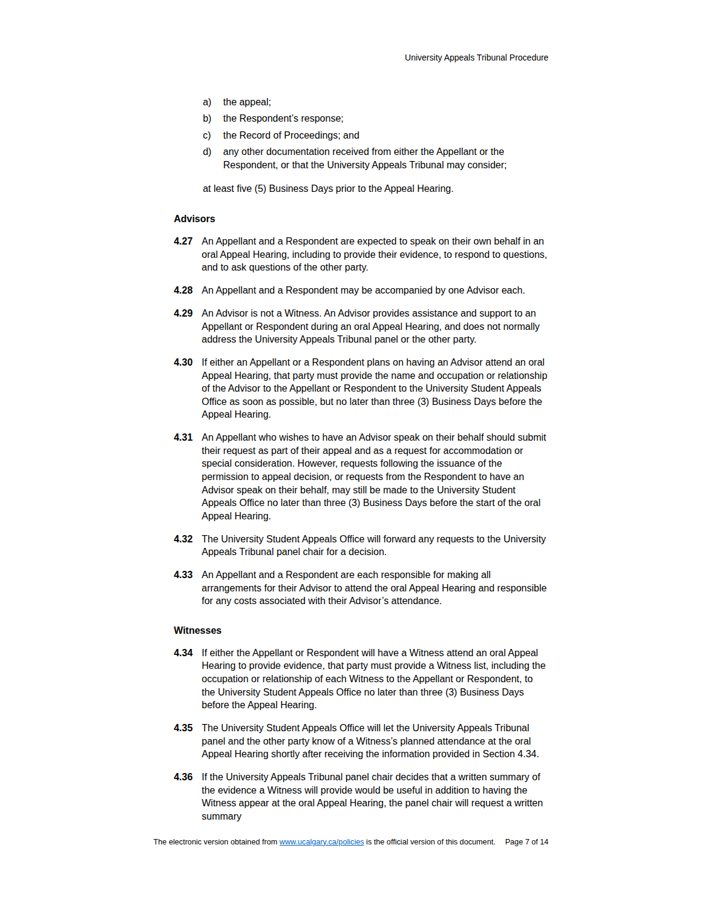University Appeals Tribunal Procedure
a) the appeal;
b) the Respondent’s response;
c) the Record of Proceedings; and
d) any other documentation received from either the Appellant or the Respondent, or that the University Appeals Tribunal may consider;
at least five (5) Business Days prior to the Appeal Hearing.
Advisors
4.27
An Appellant and a Respondent are expected to speak on their own behalf in an oral Appeal Hearing, including to provide their evidence, to respond to questions, and to ask questions of the other party.
4.28
An Appellant and a Respondent may be accompanied by one Advisor each.
4.29
An Advisor is not a Witness. An Advisor provides assistance and support to an Appellant or Respondent during an oral Appeal Hearing, and does not normally address the University Appeals Tribunal panel or the other party.
4.30
If either an Appellant or a Respondent plans on having an Advisor attend an oral Appeal Hearing, that party must provide the name and occupation or relationship of the Advisor to the Appellant or Respondent to the University Student Appeals Office as soon as possible, but no later than three (3) Business Days before the Appeal Hearing.
4.31
An Appellant who wishes to have an Advisor speak on their behalf should submit their request as part of their appeal and as a request for accommodation or special consideration. However, requests following the issuance of the permission to appeal decision, or requests from the Respondent to have an Advisor speak on their behalf, may still be made to the University Student Appeals Office no later than three (3) Business Days before the start of the oral Appeal Hearing.
4.32
The University Student Appeals Office will forward any requests to the University Appeals Tribunal panel chair for a decision.
4.33
An Appellant and a Respondent are each responsible for making all arrangements for their Advisor to attend the oral Appeal Hearing and responsible for any costs associated with their Advisor’s attendance.
Witnesses
4.34
If either the Appellant or Respondent will have a Witness attend an oral Appeal Hearing to provide evidence, that party must provide a Witness list, including the occupation or relationship of each Witness to the Appellant or Respondent, to the University Student Appeals Office no later than three (3) Business Days before the Appeal Hearing.
4.35
The University Student Appeals Office will let the University Appeals Tribunal panel and the other party know of a Witness’s planned attendance at the oral Appeal Hearing shortly after receiving the information provided in Section 4.34.
4.36
If the University Appeals Tribunal panel chair decides that a written summary of the evidence a Witness will provide would be useful in addition to having the Witness appear at the oral Appeal Hearing, the panel chair will request a written summary
The electronic version obtained from www.ucalgary.ca/policies is the official version of this document.
Page 7 of 14